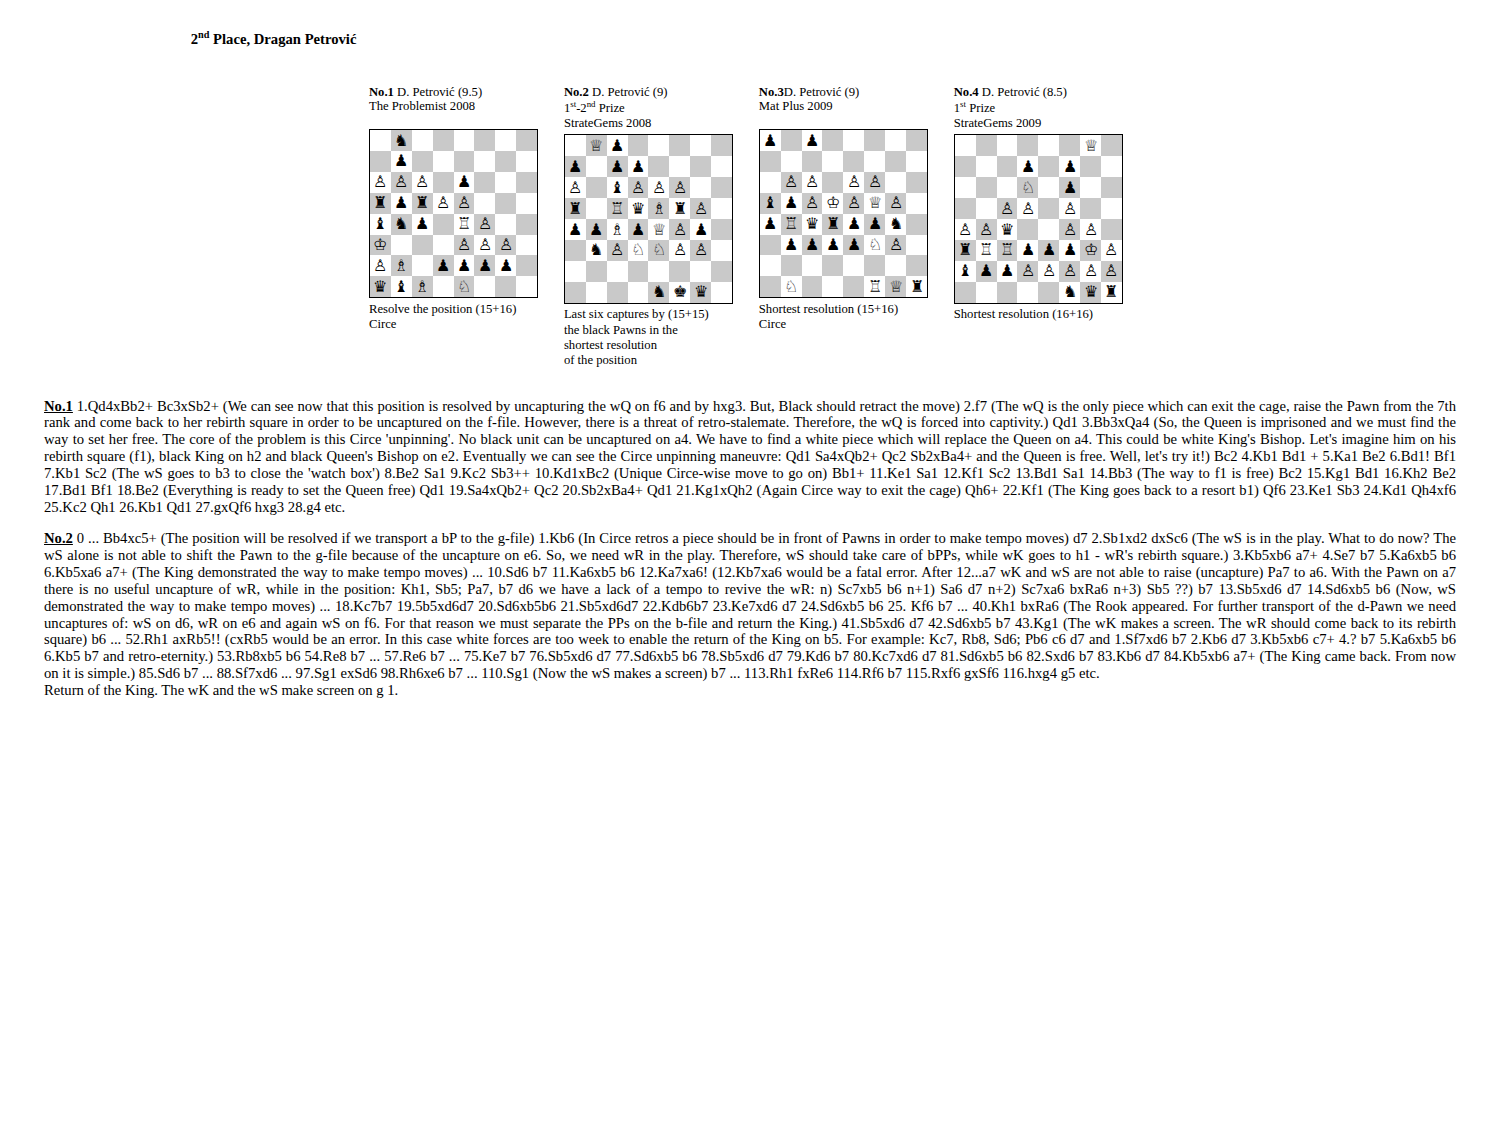2nd Place, Dragan Petrović
No.1 D. Petrović (9.5)
The Problemist 2008
♞
♟
♙
♙
♙
♟
♜
♟
♜
♙
♙
♝
♞
♟
♖
♙
♔
♙
♙
♙
♙
♗
♟
♟
♟
♟
♛
♝
♗
♘
Resolve the position (15+16)
Circe
No.2 D. Petrović (9)
1st-2nd Prize
StrateGems 2008
♕
♟
♟
♟
♟
♙
♝
♙
♙
♙
♜
♖
♛
♗
♜
♙
♟
♟
♗
♟
♕
♙
♟
♞
♙
♘
♘
♙
♙
♞
♚
♛
Last six captures by (15+15)
the black Pawns in the
shortest resolution
of the position
No.3 D. Petrović (9)
Mat Plus 2009
♟
♟
♙
♙
♙
♙
♝
♟
♙
♔
♙
♕
♙
♟
♖
♛
♜
♟
♟
♞
♟
♟
♟
♟
♘
♙
♘
♖
♕
♜
Shortest resolution (15+16)
Circe
No.4 D. Petrović (8.5)
1st Prize
StrateGems 2009
♕
♟
♟
♘
♟
♙
♙
♙
♙
♙
♛
♙
♙
♜
♖
♖
♟
♟
♟
♔
♙
♝
♟
♟
♙
♙
♙
♙
♙
♞
♛
♜
Shortest resolution (16+16)
No.1 1.Qd4xBb2+ Bc3xSb2+ (We can see now that this position is resolved by uncapturing the wQ on f6 and by hxg3. But, Black should retract the move) 2.f7 (The wQ is the only piece which can exit the cage, raise the Pawn from the 7th rank and come back to her rebirth square in order to be uncaptured on the f-file. However, there is a threat of retro-stalemate. Therefore, the wQ is forced into captivity.) Qd1 3.Bb3xQa4 (So, the Queen is imprisoned and we must find the way to set her free. The core of the problem is this Circe 'unpinning'. No black unit can be uncaptured on a4. We have to find a white piece which will replace the Queen on a4. This could be white King's Bishop. Let's imagine him on his rebirth square (f1), black King on h2 and black Queen's Bishop on e2. Eventually we can see the Circe unpinning maneuvre: Qd1 Sa4xQb2+ Qc2 Sb2xBa4+ and the Queen is free. Well, let's try it!) Bc2 4.Kb1 Bd1 + 5.Ka1 Be2 6.Bd1! Bf1 7.Kb1 Sc2 (The wS goes to b3 to close the 'watch box') 8.Be2 Sa1 9.Kc2 Sb3++ 10.Kd1xBc2 (Unique Circe-wise move to go on) Bb1+ 11.Ke1 Sa1 12.Kf1 Sc2 13.Bd1 Sa1 14.Bb3 (The way to f1 is free) Bc2 15.Kg1 Bd1 16.Kh2 Be2 17.Bd1 Bf1 18.Be2 (Everything is ready to set the Queen free) Qd1 19.Sa4xQb2+ Qc2 20.Sb2xBa4+ Qd1 21.Kg1xQh2 (Again Circe way to exit the cage) Qh6+ 22.Kf1 (The King goes back to a resort b1) Qf6 23.Ke1 Sb3 24.Kd1 Qh4xf6 25.Kc2 Qh1 26.Kb1 Qd1 27.gxQf6 hxg3 28.g4 etc.
No.2 0 ... Bb4xc5+ (The position will be resolved if we transport a bP to the g-file) 1.Kb6 (In Circe retros a piece should be in front of Pawns in order to make tempo moves) d7 2.Sb1xd2 dxSc6 (The wS is in the play. What to do now? The wS alone is not able to shift the Pawn to the g-file because of the uncapture on e6. So, we need wR in the play. Therefore, wS should take care of bPPs, while wK goes to h1 - wR's rebirth square.) 3.Kb5xb6 a7+ 4.Se7 b7 5.Ka6xb5 b6 6.Kb5xa6 a7+ (The King demonstrated the way to make tempo moves) ... 10.Sd6 b7 11.Ka6xb5 b6 12.Ka7xa6! (12.Kb7xa6 would be a fatal error. After 12...a7 wK and wS are not able to raise (uncapture) Pa7 to a6. With the Pawn on a7 there is no useful uncapture of wR, while in the position: Kh1, Sb5; Pa7, b7 d6 we have a lack of a tempo to revive the wR: n) Sc7xb5 b6 n+1) Sa6 d7 n+2) Sc7xa6 bxRa6 n+3) Sb5 ??) b7 13.Sb5xd6 d7 14.Sd6xb5 b6 (Now, wS demonstrated the way to make tempo moves) ... 18.Kc7b7 19.5b5xd6d7 20.Sd6xb5b6 21.Sb5xd6d7 22.Kdb6b7 23.Ke7xd6 d7 24.Sd6xb5 b6 25. Kf6 b7 ... 40.Kh1 bxRa6 (The Rook appeared. For further transport of the d-Pawn we need uncaptures of: wS on d6, wR on e6 and again wS on f6. For that reason we must separate the PPs on the b-file and return the King.) 41.Sb5xd6 d7 42.Sd6xb5 b7 43.Kg1 (The wK makes a screen. The wR should come back to its rebirth square) b6 ... 52.Rh1 axRb5!! (cxRb5 would be an error. In this case white forces are too week to enable the return of the King on b5. For example: Kc7, Rb8, Sd6; Pb6 c6 d7 and 1.Sf7xd6 b7 2.Kb6 d7 3.Kb5xb6 c7+ 4.? b7 5.Ka6xb5 b6 6.Kb5 b7 and retro-eternity.) 53.Rb8xb5 b6 54.Re8 b7 ... 57.Re6 b7 ... 75.Ke7 b7 76.Sb5xd6 d7 77.Sd6xb5 b6 78.Sb5xd6 d7 79.Kd6 b7 80.Kc7xd6 d7 81.Sd6xb5 b6 82.Sxd6 b7 83.Kb6 d7 84.Kb5xb6 a7+ (The King came back. From now on it is simple.) 85.Sd6 b7 ... 88.Sf7xd6 ... 97.Sg1 exSd6 98.Rh6xe6 b7 ... 110.Sg1 (Now the wS makes a screen) b7 ... 113.Rh1 fxRe6 114.Rf6 b7 115.Rxf6 gxSf6 116.hxg4 g5 etc.
Return of the King. The wK and the wS make screen on g 1.